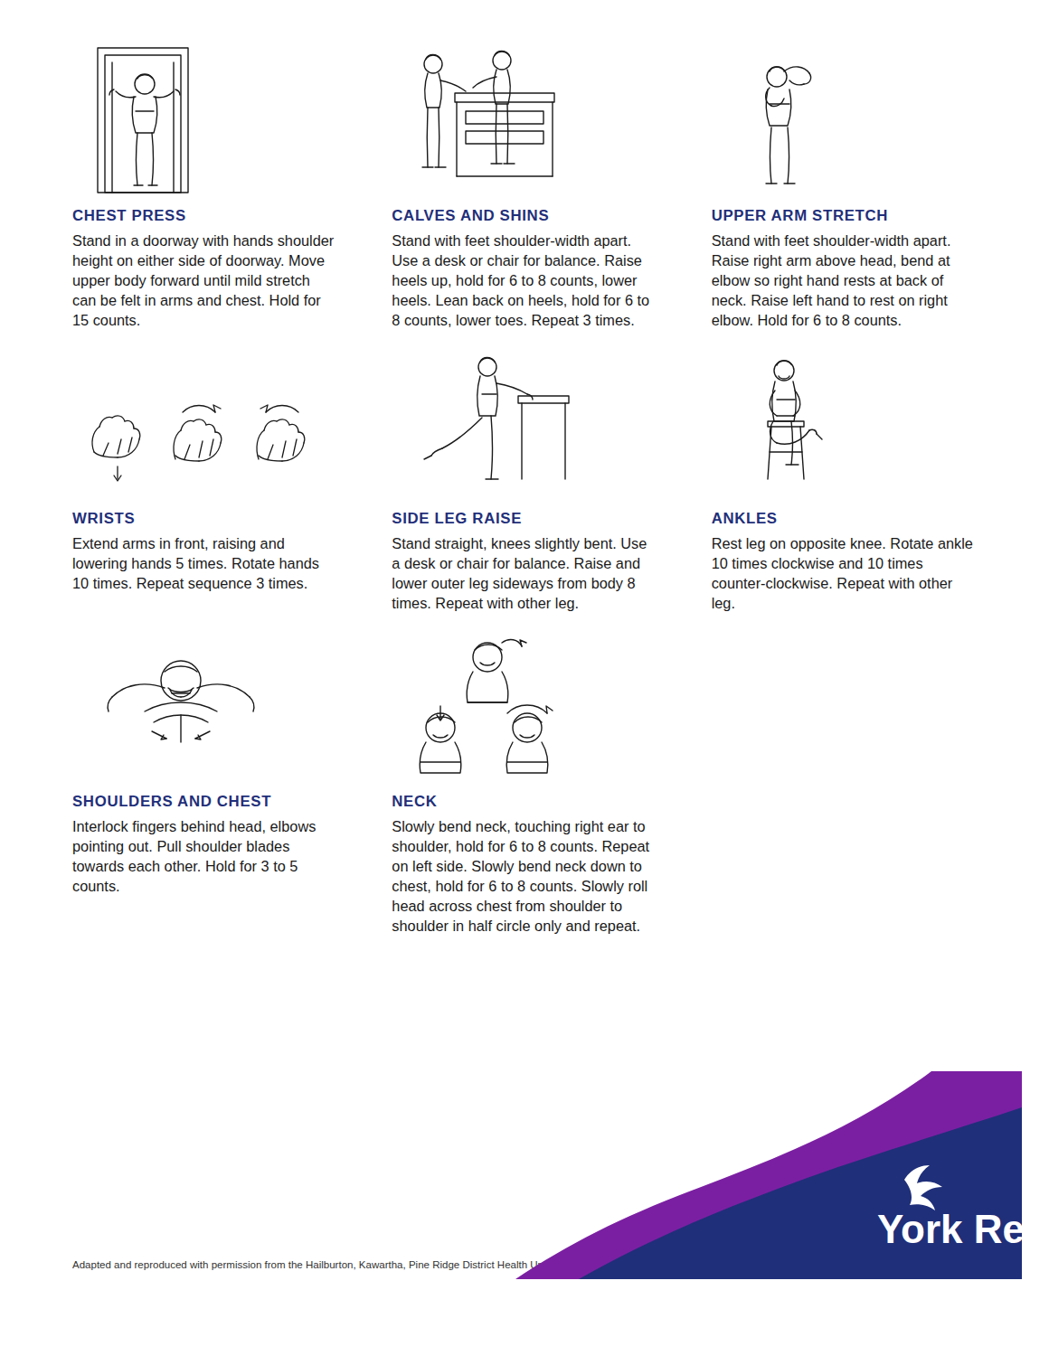Chest Press
Stand in a doorway with hands shoulder height on either side of doorway. Move upper body forward until mild stretch can be felt in arms and chest. Hold for 15 counts.
Calves and Shins
Stand with feet shoulder-width apart. Use a desk or chair for balance. Raise heels up, hold for 6 to 8 counts, lower heels. Lean back on heels, hold for 6 to 8 counts, lower toes. Repeat 3 times.
Upper Arm Stretch
Stand with feet shoulder-width apart. Raise right arm above head, bend at elbow so right hand rests at back of neck. Raise left hand to rest on right elbow. Hold for 6 to 8 counts.
Wrists
Extend arms in front, raising and lowering hands 5 times. Rotate hands 10 times. Repeat sequence 3 times.
Side Leg Raise
Stand straight, knees slightly bent. Use a desk or chair for balance. Raise and lower outer leg sideways from body 8 times. Repeat with other leg.
Ankles
Rest leg on opposite knee. Rotate ankle 10 times clockwise and 10 times counter-clockwise. Repeat with other leg.
Shoulders and Chest
Interlock fingers behind head, elbows pointing out. Pull shoulder blades towards each other. Hold for 3 to 5 counts.
Neck
Slowly bend neck, touching right ear to shoulder, hold for 6 to 8 counts. Repeat on left side. Slowly bend neck down to chest, hold for 6 to 8 counts. Slowly roll head across chest from shoulder to shoulder in half circle only and repeat.
Adapted and reproduced with permission from the Hailburton, Kawartha, Pine Ridge District Health Unit
York Region